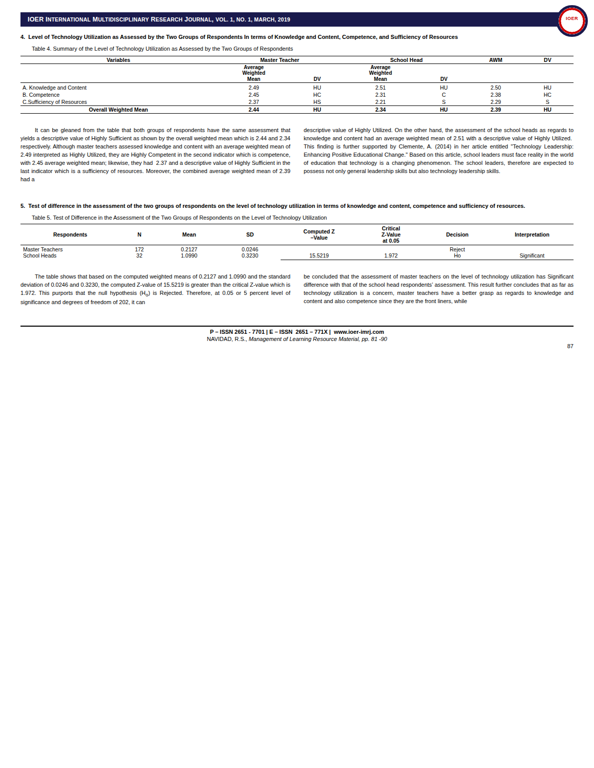IOER INTERNATIONAL MULTIDISCIPLINARY RESEARCH JOURNAL, VOL. 1, NO. 1, MARCH, 2019
IOER
4. Level of Technology Utilization as Assessed by the Two Groups of Respondents In terms of Knowledge and Content, Competence, and Sufficiency of Resources
Table 4. Summary of the Level of Technology Utilization as Assessed by the Two Groups of Respondents
| Variables | Master Teacher | School Head | AWM | DV |
| --- | --- | --- | --- | --- |
| | Average Weighted Mean | DV | Average Weighted Mean | DV | | |
| A. Knowledge and Content | 2.49 | HU | 2.51 | HU | 2.50 | HU |
| B. Competence | 2.45 | HC | 2.31 | C | 2.38 | HC |
| C.Sufficiency of Resources | 2.37 | HS | 2.21 | S | 2.29 | S |
| Overall Weighted Mean | 2.44 | HU | 2.34 | HU | 2.39 | HU |
It can be gleaned from the table that both groups of respondents have the same assessment that yields a descriptive value of Highly Sufficient as shown by the overall weighted mean which is 2.44 and 2.34 respectively. Although master teachers assessed knowledge and content with an average weighted mean of 2.49 interpreted as Highly Utilized, they are Highly Competent in the second indicator which is competence, with 2.45 average weighted mean; likewise, they had 2.37 and a descriptive value of Highly Sufficient in the last indicator which is a sufficiency of resources. Moreover, the combined average weighted mean of 2.39 had a
descriptive value of Highly Utilized. On the other hand, the assessment of the school heads as regards to knowledge and content had an average weighted mean of 2.51 with a descriptive value of Highly Utilized. This finding is further supported by Clemente, A. (2014) in her article entitled "Technology Leadership: Enhancing Positive Educational Change." Based on this article, school leaders must face reality in the world of education that technology is a changing phenomenon. The school leaders, therefore are expected to possess not only general leadership skills but also technology leadership skills.
5. Test of difference in the assessment of the two groups of respondents on the level of technology utilization in terms of knowledge and content, competence and sufficiency of resources.
Table 5. Test of Difference in the Assessment of the Two Groups of Respondents on the Level of Technology Utilization
| Respondents | N | Mean | SD | Computed Z –Value | Critical Z-Value at 0.05 | Decision | Interpretation |
| --- | --- | --- | --- | --- | --- | --- | --- |
| Master Teachers School Heads | 172 32 | 0.2127 1.0990 | 0.0246 0.3230 | 15.5219 | 1.972 | Reject Ho | Significant |
The table shows that based on the computed weighted means of 0.2127 and 1.0990 and the standard deviation of 0.0246 and 0.3230, the computed Z-value of 15.5219 is greater than the critical Z-value which is 1.972. This purports that the null hypothesis (Ho) is Rejected. Therefore, at 0.05 or 5 percent level of significance and degrees of freedom of 202, it can
be concluded that the assessment of master teachers on the level of technology utilization has Significant difference with that of the school head respondents’ assessment. This result further concludes that as far as technology utilization is a concern, master teachers have a better grasp as regards to knowledge and content and also competence since they are the front liners, while
P – ISSN 2651 - 7701 | E – ISSN 2651 – 771X | www.ioer-imrj.com
NAVIDAD, R.S., Management of Learning Resource Material, pp. 81 -90
87